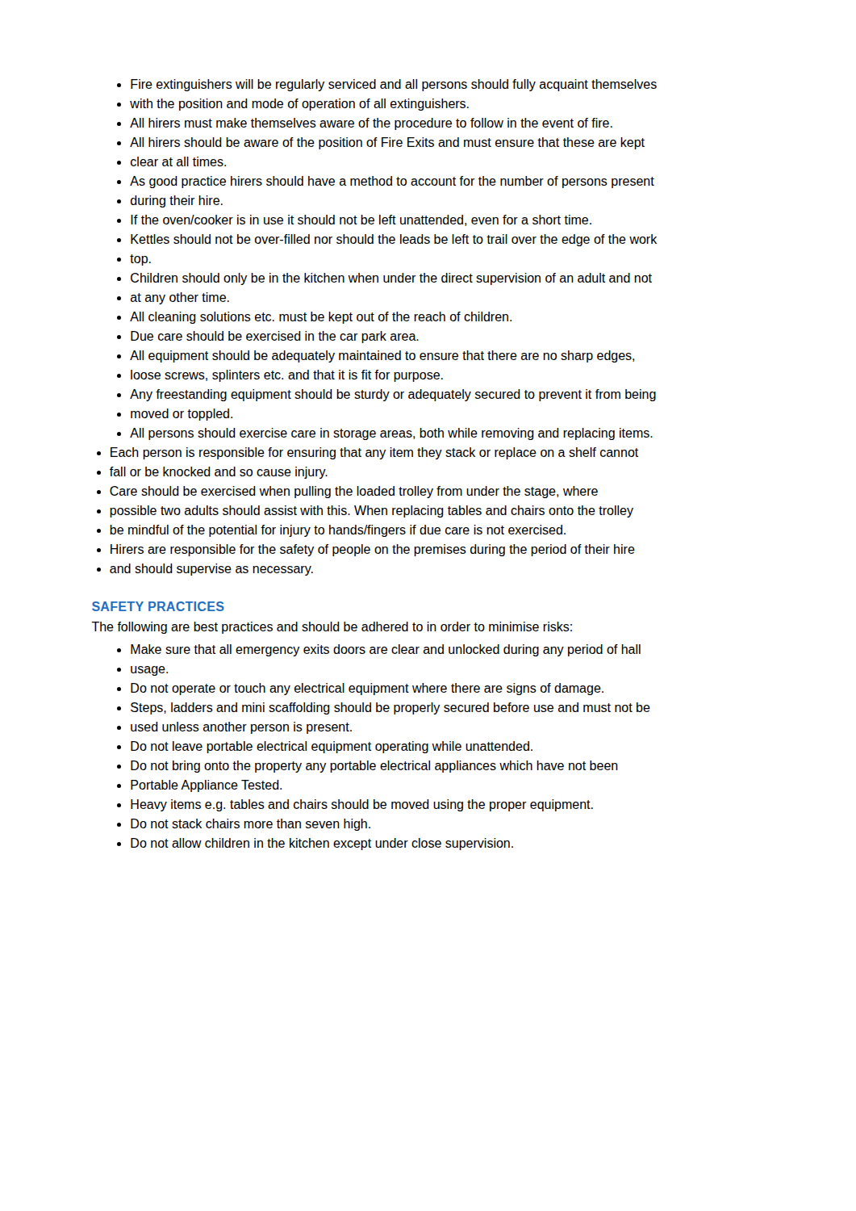Fire extinguishers will be regularly serviced and all persons should fully acquaint themselves
with the position and mode of operation of all extinguishers.
All hirers must make themselves aware of the procedure to follow in the event of fire.
All hirers should be aware of the position of Fire Exits and must ensure that these are kept
clear at all times.
As good practice hirers should have a method to account for the number of persons present
during their hire.
If the oven/cooker is in use it should not be left unattended, even for a short time.
Kettles should not be over-filled nor should the leads be left to trail over the edge of the work
top.
Children should only be in the kitchen when under the direct supervision of an adult and not
at any other time.
All cleaning solutions etc. must be kept out of the reach of children.
Due care should be exercised in the car park area.
All equipment should be adequately maintained to ensure that there are no sharp edges,
loose screws, splinters etc. and that it is fit for purpose.
Any freestanding equipment should be sturdy or adequately secured to prevent it from being
moved or toppled.
All persons should exercise care in storage areas, both while removing and replacing items.
Each person is responsible for ensuring that any item they stack or replace on a shelf cannot
fall or be knocked and so cause injury.
Care should be exercised when pulling the loaded trolley from under the stage, where
possible two adults should assist with this. When replacing tables and chairs onto the trolley
be mindful of the potential for injury to hands/fingers if due care is not exercised.
Hirers are responsible for the safety of people on the premises during the period of their hire
and should supervise as necessary.
SAFETY PRACTICES
The following are best practices and should be adhered to in order to minimise risks:
Make sure that all emergency exits doors are clear and unlocked during any period of hall
usage.
Do not operate or touch any electrical equipment where there are signs of damage.
Steps, ladders and mini scaffolding should be properly secured before use and must not be
used unless another person is present.
Do not leave portable electrical equipment operating while unattended.
Do not bring onto the property any portable electrical appliances which have not been
Portable Appliance Tested.
Heavy items e.g. tables and chairs should be moved using the proper equipment.
Do not stack chairs more than seven high.
Do not allow children in the kitchen except under close supervision.